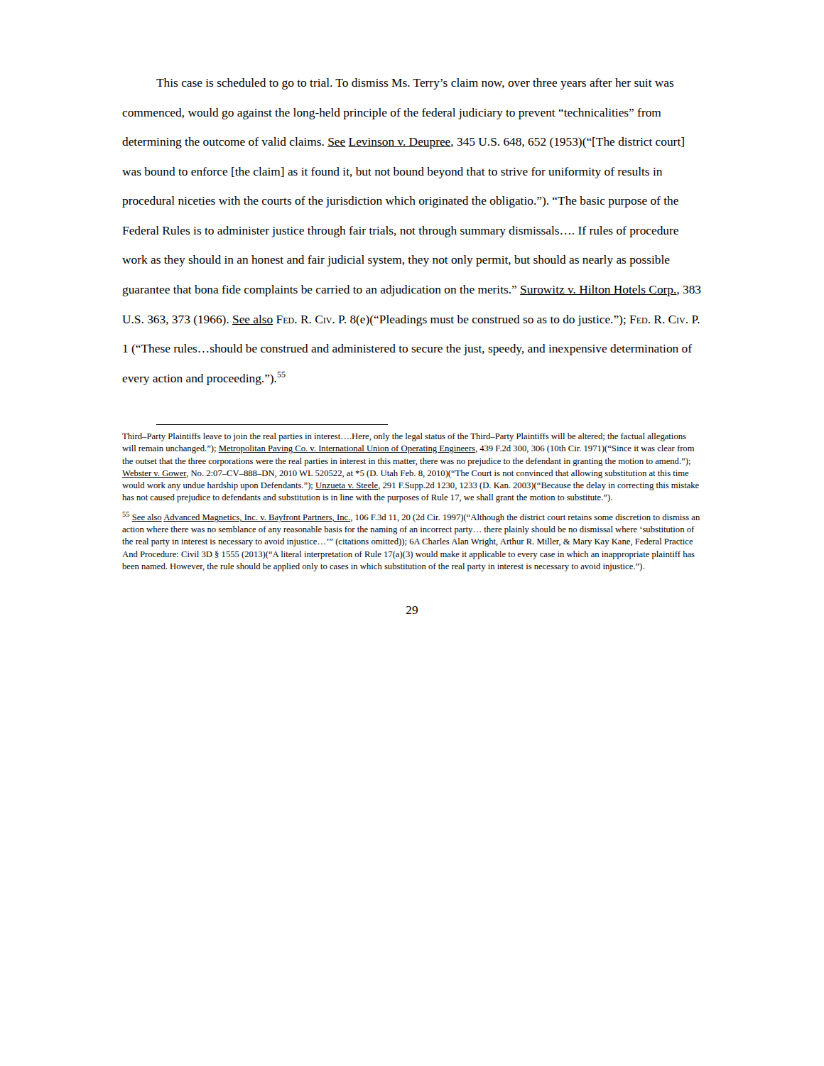This case is scheduled to go to trial. To dismiss Ms. Terry’s claim now, over three years after her suit was commenced, would go against the long-held principle of the federal judiciary to prevent “technicalities” from determining the outcome of valid claims. See Levinson v. Deupree, 345 U.S. 648, 652 (1953)(“[The district court] was bound to enforce [the claim] as it found it, but not bound beyond that to strive for uniformity of results in procedural niceties with the courts of the jurisdiction which originated the obligatio.”). “The basic purpose of the Federal Rules is to administer justice through fair trials, not through summary dismissals…. If rules of procedure work as they should in an honest and fair judicial system, they not only permit, but should as nearly as possible guarantee that bona fide complaints be carried to an adjudication on the merits.” Surowitz v. Hilton Hotels Corp., 383 U.S. 363, 373 (1966). See also Fed. R. Civ. P. 8(e)(“Pleadings must be construed so as to do justice.”); Fed. R. Civ. P. 1 (“These rules…should be construed and administered to secure the just, speedy, and inexpensive determination of every action and proceeding.”).55
Third–Party Plaintiffs leave to join the real parties in interest….Here, only the legal status of the Third–Party Plaintiffs will be altered; the factual allegations will remain unchanged.”); Metropolitan Paving Co. v. International Union of Operating Engineers, 439 F.2d 300, 306 (10th Cir. 1971)(“Since it was clear from the outset that the three corporations were the real parties in interest in this matter, there was no prejudice to the defendant in granting the motion to amend.”); Webster v. Gower, No. 2:07–CV–888–DN, 2010 WL 520522, at *5 (D. Utah Feb. 8, 2010)(“The Court is not convinced that allowing substitution at this time would work any undue hardship upon Defendants.”); Unzueta v. Steele, 291 F.Supp.2d 1230, 1233 (D. Kan. 2003)(“Because the delay in correcting this mistake has not caused prejudice to defendants and substitution is in line with the purposes of Rule 17, we shall grant the motion to substitute.”).
55 See also Advanced Magnetics, Inc. v. Bayfront Partners, Inc., 106 F.3d 11, 20 (2d Cir. 1997)(“Although the district court retains some discretion to dismiss an action where there was no semblance of any reasonable basis for the naming of an incorrect party… there plainly should be no dismissal where ‘substitution of the real party in interest is necessary to avoid injustice…’” (citations omitted)); 6A Charles Alan Wright, Arthur R. Miller, & Mary Kay Kane, Federal Practice And Procedure: Civil 3D § 1555 (2013)(“A literal interpretation of Rule 17(a)(3) would make it applicable to every case in which an inappropriate plaintiff has been named. However, the rule should be applied only to cases in which substitution of the real party in interest is necessary to avoid injustice.”).
29